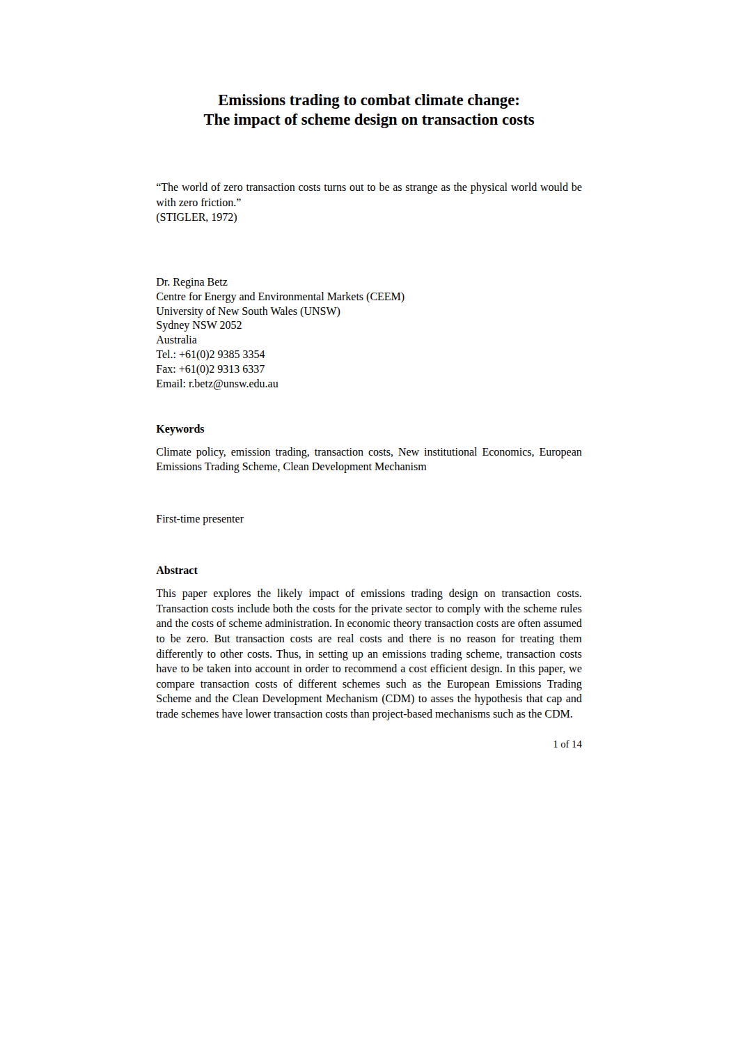Emissions trading to combat climate change:
The impact of scheme design on transaction costs
“The world of zero transaction costs turns out to be as strange as the physical world would be with zero friction.”
(STIGLER, 1972)
Dr. Regina Betz
Centre for Energy and Environmental Markets (CEEM)
University of New South Wales (UNSW)
Sydney NSW 2052
Australia
Tel.: +61(0)2 9385 3354
Fax: +61(0)2 9313 6337
Email: r.betz@unsw.edu.au
Keywords
Climate policy, emission trading, transaction costs, New institutional Economics, European Emissions Trading Scheme, Clean Development Mechanism
First-time presenter
Abstract
This paper explores the likely impact of emissions trading design on transaction costs. Transaction costs include both the costs for the private sector to comply with the scheme rules and the costs of scheme administration. In economic theory transaction costs are often assumed to be zero. But transaction costs are real costs and there is no reason for treating them differently to other costs. Thus, in setting up an emissions trading scheme, transaction costs have to be taken into account in order to recommend a cost efficient design. In this paper, we compare transaction costs of different schemes such as the European Emissions Trading Scheme and the Clean Development Mechanism (CDM) to asses the hypothesis that cap and trade schemes have lower transaction costs than project-based mechanisms such as the CDM.
1 of 14